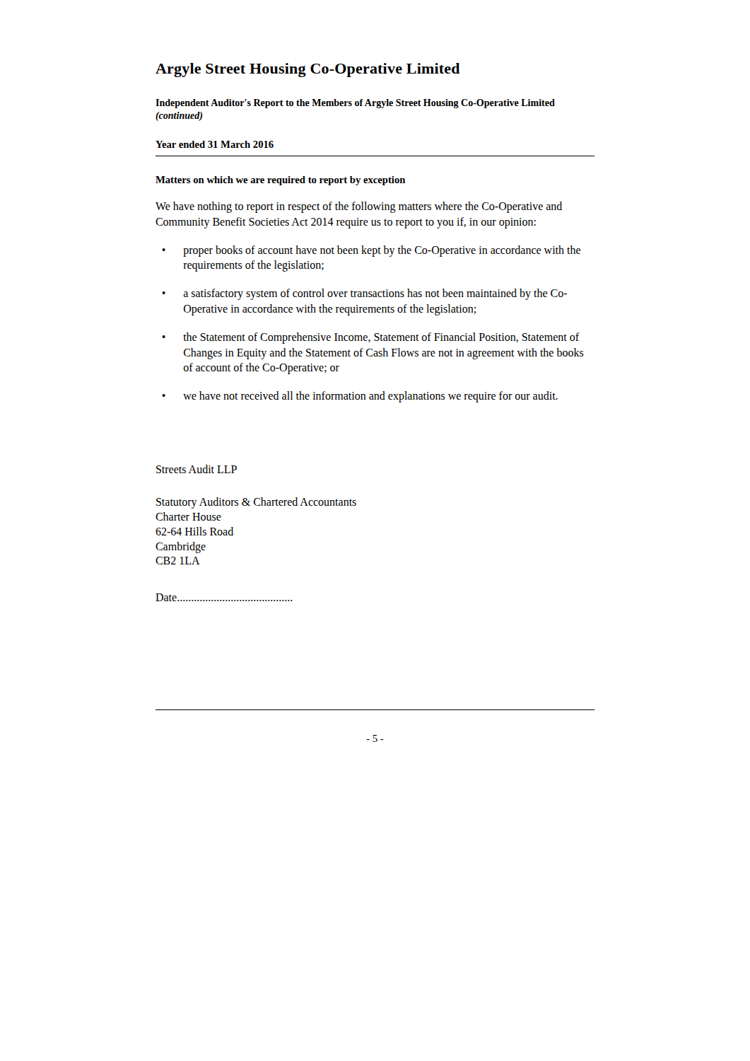Argyle Street Housing Co-Operative Limited
Independent Auditor's Report to the Members of Argyle Street Housing Co-Operative Limited (continued)
Year ended 31 March 2016
Matters on which we are required to report by exception
We have nothing to report in respect of the following matters where the Co-Operative and Community Benefit Societies Act 2014 require us to report to you if, in our opinion:
proper books of account have not been kept by the Co-Operative in accordance with the requirements of the legislation;
a satisfactory system of control over transactions has not been maintained by the Co-Operative in accordance with the requirements of the legislation;
the Statement of Comprehensive Income, Statement of Financial Position, Statement of Changes in Equity and the Statement of Cash Flows are not in agreement with the books of account of the Co-Operative; or
we have not received all the information and explanations we require for our audit.
Streets Audit LLP
Statutory Auditors & Chartered Accountants
Charter House
62-64 Hills Road
Cambridge
CB2 1LA
Date.........................................
- 5 -